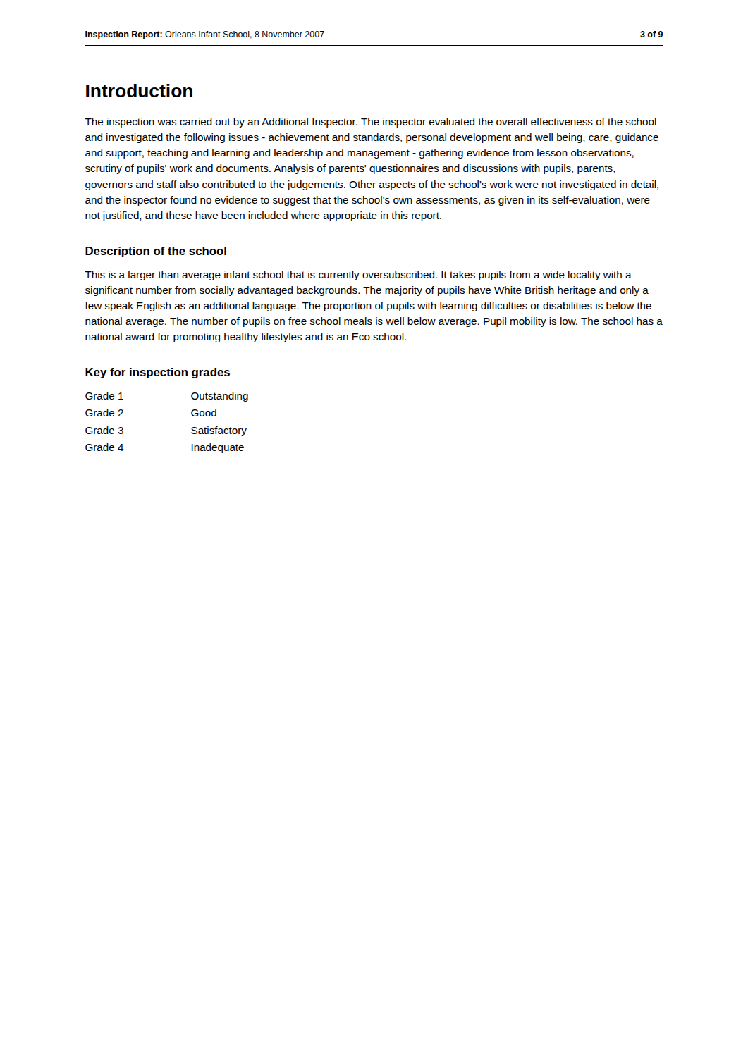Inspection Report: Orleans Infant School, 8 November 2007 3 of 9
Introduction
The inspection was carried out by an Additional Inspector. The inspector evaluated the overall effectiveness of the school and investigated the following issues - achievement and standards, personal development and well being, care, guidance and support, teaching and learning and leadership and management - gathering evidence from lesson observations, scrutiny of pupils' work and documents. Analysis of parents' questionnaires and discussions with pupils, parents, governors and staff also contributed to the judgements. Other aspects of the school's work were not investigated in detail, and the inspector found no evidence to suggest that the school's own assessments, as given in its self-evaluation, were not justified, and these have been included where appropriate in this report.
Description of the school
This is a larger than average infant school that is currently oversubscribed. It takes pupils from a wide locality with a significant number from socially advantaged backgrounds. The majority of pupils have White British heritage and only a few speak English as an additional language. The proportion of pupils with learning difficulties or disabilities is below the national average. The number of pupils on free school meals is well below average. Pupil mobility is low. The school has a national award for promoting healthy lifestyles and is an Eco school.
Key for inspection grades
| Grade 1 | Outstanding |
| Grade 2 | Good |
| Grade 3 | Satisfactory |
| Grade 4 | Inadequate |